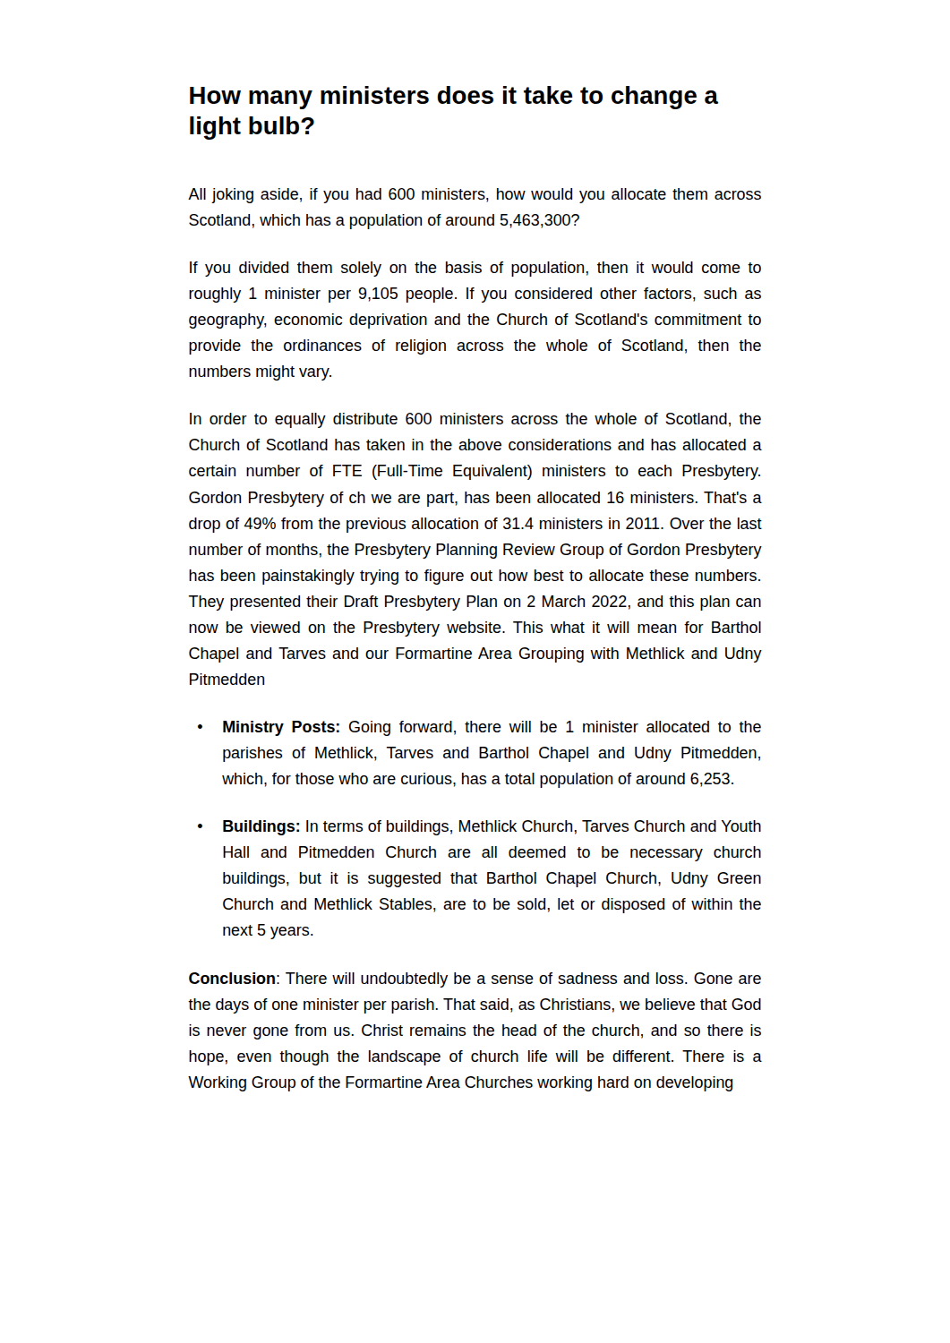How many ministers does it take to change a light bulb?
All joking aside, if you had 600 ministers, how would you allocate them across Scotland, which has a population of around 5,463,300?
If you divided them solely on the basis of population, then it would come to roughly 1 minister per 9,105 people. If you considered other factors, such as geography, economic deprivation and the Church of Scotland's commitment to provide the ordinances of religion across the whole of Scotland, then the numbers might vary.
In order to equally distribute 600 ministers across the whole of Scotland, the Church of Scotland has taken in the above considerations and has allocated a certain number of FTE (Full-Time Equivalent) ministers to each Presbytery. Gordon Presbytery of ch we are part, has been allocated 16 ministers. That's a drop of 49% from the previous allocation of 31.4 ministers in 2011. Over the last number of months, the Presbytery Planning Review Group of Gordon Presbytery has been painstakingly trying to figure out how best to allocate these numbers. They presented their Draft Presbytery Plan on 2 March 2022, and this plan can now be viewed on the Presbytery website. This what it will mean for Barthol Chapel and Tarves and our Formartine Area Grouping with Methlick and Udny Pitmedden
Ministry Posts: Going forward, there will be 1 minister allocated to the parishes of Methlick, Tarves and Barthol Chapel and Udny Pitmedden, which, for those who are curious, has a total population of around 6,253.
Buildings: In terms of buildings, Methlick Church, Tarves Church and Youth Hall and Pitmedden Church are all deemed to be necessary church buildings, but it is suggested that Barthol Chapel Church, Udny Green Church and Methlick Stables, are to be sold, let or disposed of within the next 5 years.
Conclusion: There will undoubtedly be a sense of sadness and loss. Gone are the days of one minister per parish. That said, as Christians, we believe that God is never gone from us. Christ remains the head of the church, and so there is hope, even though the landscape of church life will be different. There is a Working Group of the Formartine Area Churches working hard on developing